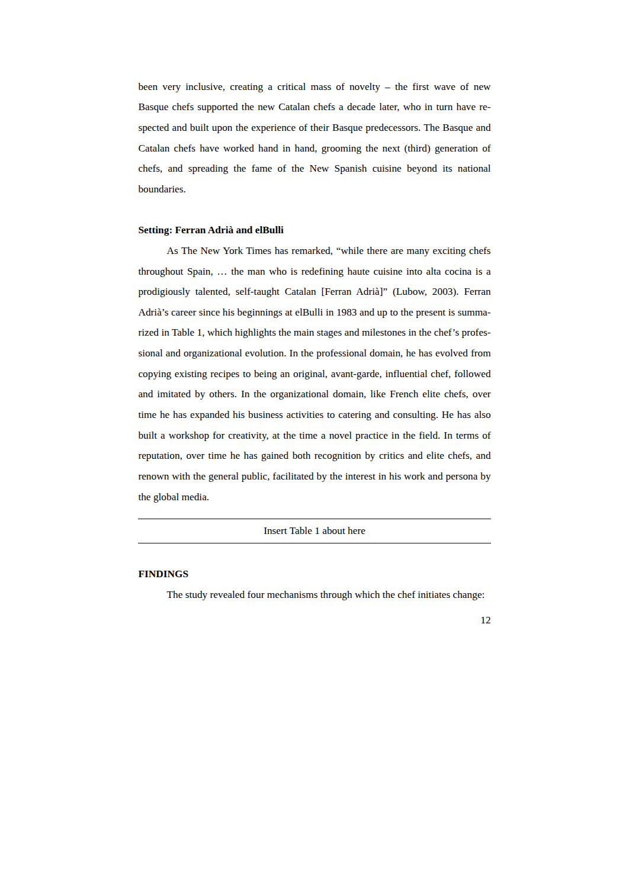been very inclusive, creating a critical mass of novelty – the first wave of new Basque chefs supported the new Catalan chefs a decade later, who in turn have respected and built upon the experience of their Basque predecessors. The Basque and Catalan chefs have worked hand in hand, grooming the next (third) generation of chefs, and spreading the fame of the New Spanish cuisine beyond its national boundaries.
Setting: Ferran Adrià and elBulli
As The New York Times has remarked, “while there are many exciting chefs throughout Spain, … the man who is redefining haute cuisine into alta cocina is a prodigiously talented, self-taught Catalan [Ferran Adrià]” (Lubow, 2003). Ferran Adrià’s career since his beginnings at elBulli in 1983 and up to the present is summarized in Table 1, which highlights the main stages and milestones in the chef’s professional and organizational evolution. In the professional domain, he has evolved from copying existing recipes to being an original, avant-garde, influential chef, followed and imitated by others. In the organizational domain, like French elite chefs, over time he has expanded his business activities to catering and consulting. He has also built a workshop for creativity, at the time a novel practice in the field. In terms of reputation, over time he has gained both recognition by critics and elite chefs, and renown with the general public, facilitated by the interest in his work and persona by the global media.
Insert Table 1 about here
FINDINGS
The study revealed four mechanisms through which the chef initiates change:
12